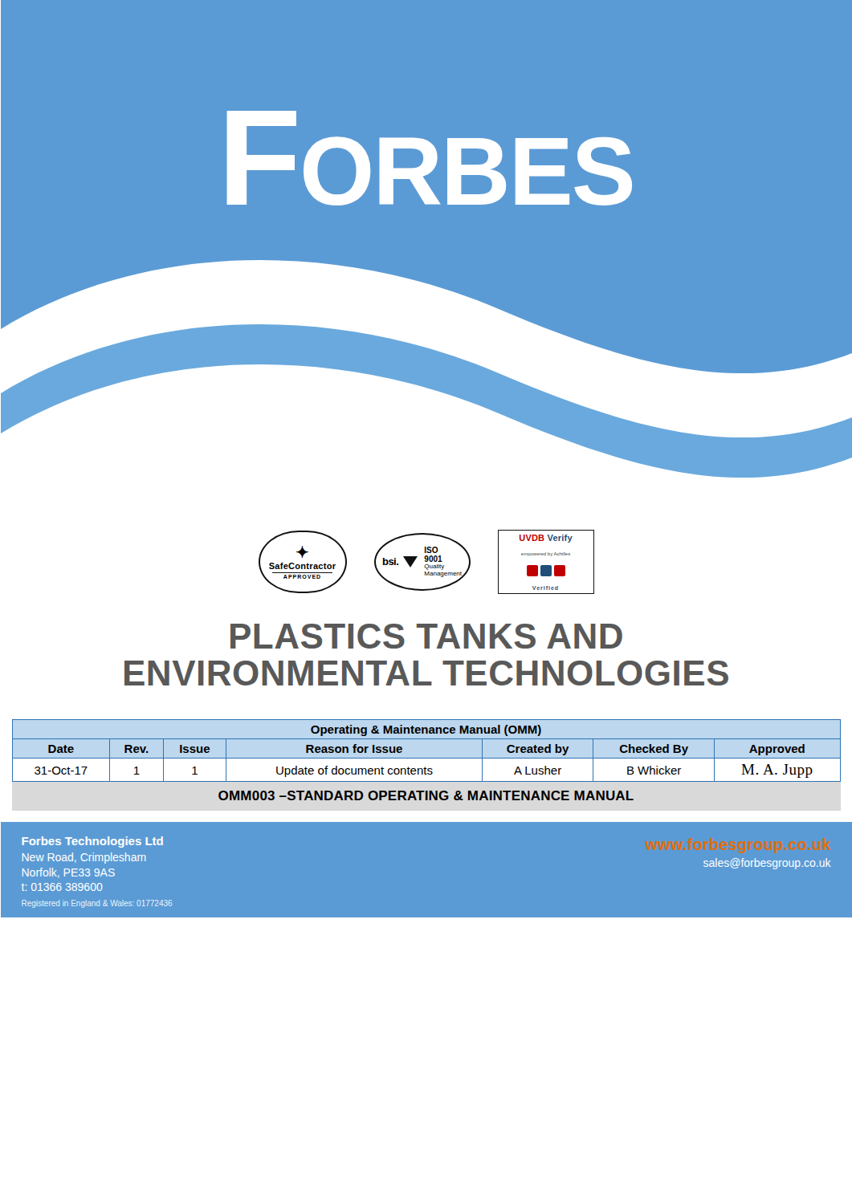FORBES
✦
SafeContractor
APPROVED
bsi. ISO
9001 Quality
Management
UVDB Verify
empowered by Achilles
Verified
Plastics Tanks and
Environmental Technologies
| Operating & Maintenance Manual (OMM) |
| --- |
| Date | Rev. | Issue | Reason for Issue | Created by | Checked By | Approved |
| 31-Oct-17 | 1 | 1 | Update of document contents | A Lusher | B Whicker | M. A. Jupp |
OMM003 –STANDARD OPERATING & MAINTENANCE MANUAL
Forbes Technologies Ltd
New Road, Crimplesham
Norfolk, PE33 9AS
t: 01366 389600
Registered in England & Wales: 01772436
www.forbesgroup.co.uk
sales@forbesgroup.co.uk